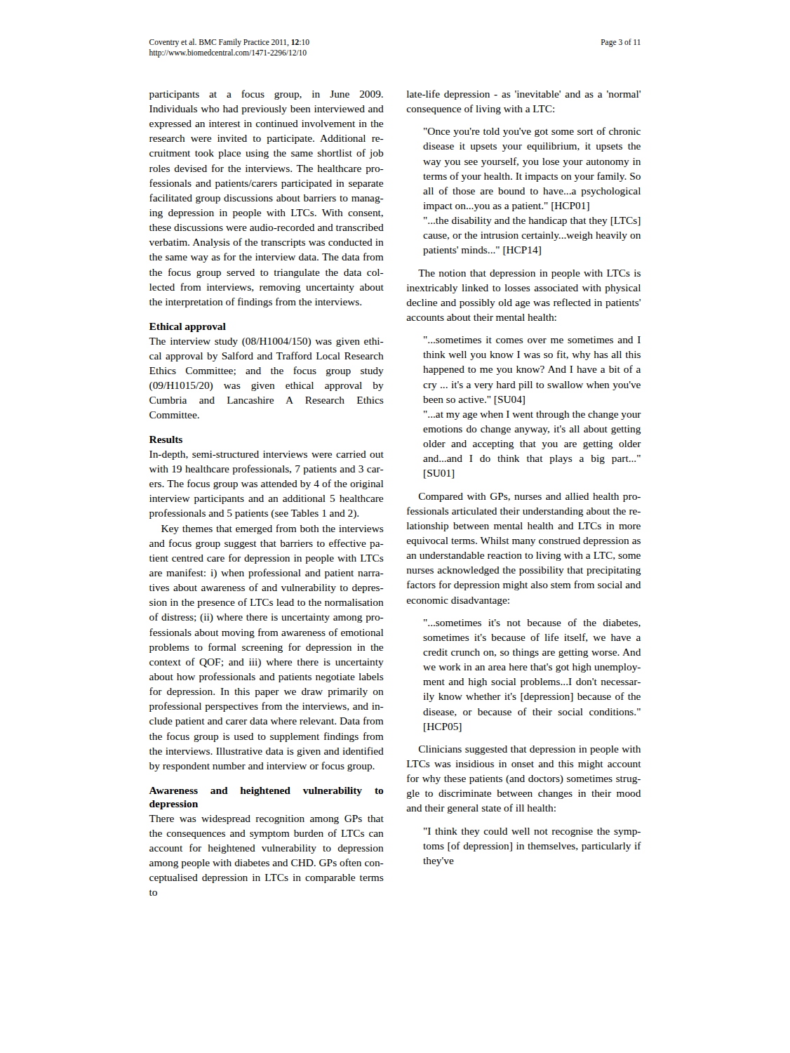Coventry et al. BMC Family Practice 2011, 12:10
http://www.biomedcentral.com/1471-2296/12/10
Page 3 of 11
participants at a focus group, in June 2009. Individuals who had previously been interviewed and expressed an interest in continued involvement in the research were invited to participate. Additional recruitment took place using the same shortlist of job roles devised for the interviews. The healthcare professionals and patients/carers participated in separate facilitated group discussions about barriers to managing depression in people with LTCs. With consent, these discussions were audio-recorded and transcribed verbatim. Analysis of the transcripts was conducted in the same way as for the interview data. The data from the focus group served to triangulate the data collected from interviews, removing uncertainty about the interpretation of findings from the interviews.
Ethical approval
The interview study (08/H1004/150) was given ethical approval by Salford and Trafford Local Research Ethics Committee; and the focus group study (09/H1015/20) was given ethical approval by Cumbria and Lancashire A Research Ethics Committee.
Results
In-depth, semi-structured interviews were carried out with 19 healthcare professionals, 7 patients and 3 carers. The focus group was attended by 4 of the original interview participants and an additional 5 healthcare professionals and 5 patients (see Tables 1 and 2).
Key themes that emerged from both the interviews and focus group suggest that barriers to effective patient centred care for depression in people with LTCs are manifest: i) when professional and patient narratives about awareness of and vulnerability to depression in the presence of LTCs lead to the normalisation of distress; (ii) where there is uncertainty among professionals about moving from awareness of emotional problems to formal screening for depression in the context of QOF; and iii) where there is uncertainty about how professionals and patients negotiate labels for depression. In this paper we draw primarily on professional perspectives from the interviews, and include patient and carer data where relevant. Data from the focus group is used to supplement findings from the interviews. Illustrative data is given and identified by respondent number and interview or focus group.
Awareness and heightened vulnerability to depression
There was widespread recognition among GPs that the consequences and symptom burden of LTCs can account for heightened vulnerability to depression among people with diabetes and CHD. GPs often conceptualised depression in LTCs in comparable terms to
late-life depression - as 'inevitable' and as a 'normal' consequence of living with a LTC:
"Once you're told you've got some sort of chronic disease it upsets your equilibrium, it upsets the way you see yourself, you lose your autonomy in terms of your health. It impacts on your family. So all of those are bound to have...a psychological impact on...you as a patient." [HCP01]
"...the disability and the handicap that they [LTCs] cause, or the intrusion certainly...weigh heavily on patients' minds..." [HCP14]
The notion that depression in people with LTCs is inextricably linked to losses associated with physical decline and possibly old age was reflected in patients' accounts about their mental health:
"...sometimes it comes over me sometimes and I think well you know I was so fit, why has all this happened to me you know? And I have a bit of a cry ... it's a very hard pill to swallow when you've been so active." [SU04]
"...at my age when I went through the change your emotions do change anyway, it's all about getting older and accepting that you are getting older and...and I do think that plays a big part..." [SU01]
Compared with GPs, nurses and allied health professionals articulated their understanding about the relationship between mental health and LTCs in more equivocal terms. Whilst many construed depression as an understandable reaction to living with a LTC, some nurses acknowledged the possibility that precipitating factors for depression might also stem from social and economic disadvantage:
"...sometimes it's not because of the diabetes, sometimes it's because of life itself, we have a credit crunch on, so things are getting worse. And we work in an area here that's got high unemployment and high social problems...I don't necessarily know whether it's [depression] because of the disease, or because of their social conditions." [HCP05]
Clinicians suggested that depression in people with LTCs was insidious in onset and this might account for why these patients (and doctors) sometimes struggle to discriminate between changes in their mood and their general state of ill health:
"I think they could well not recognise the symptoms [of depression] in themselves, particularly if they've